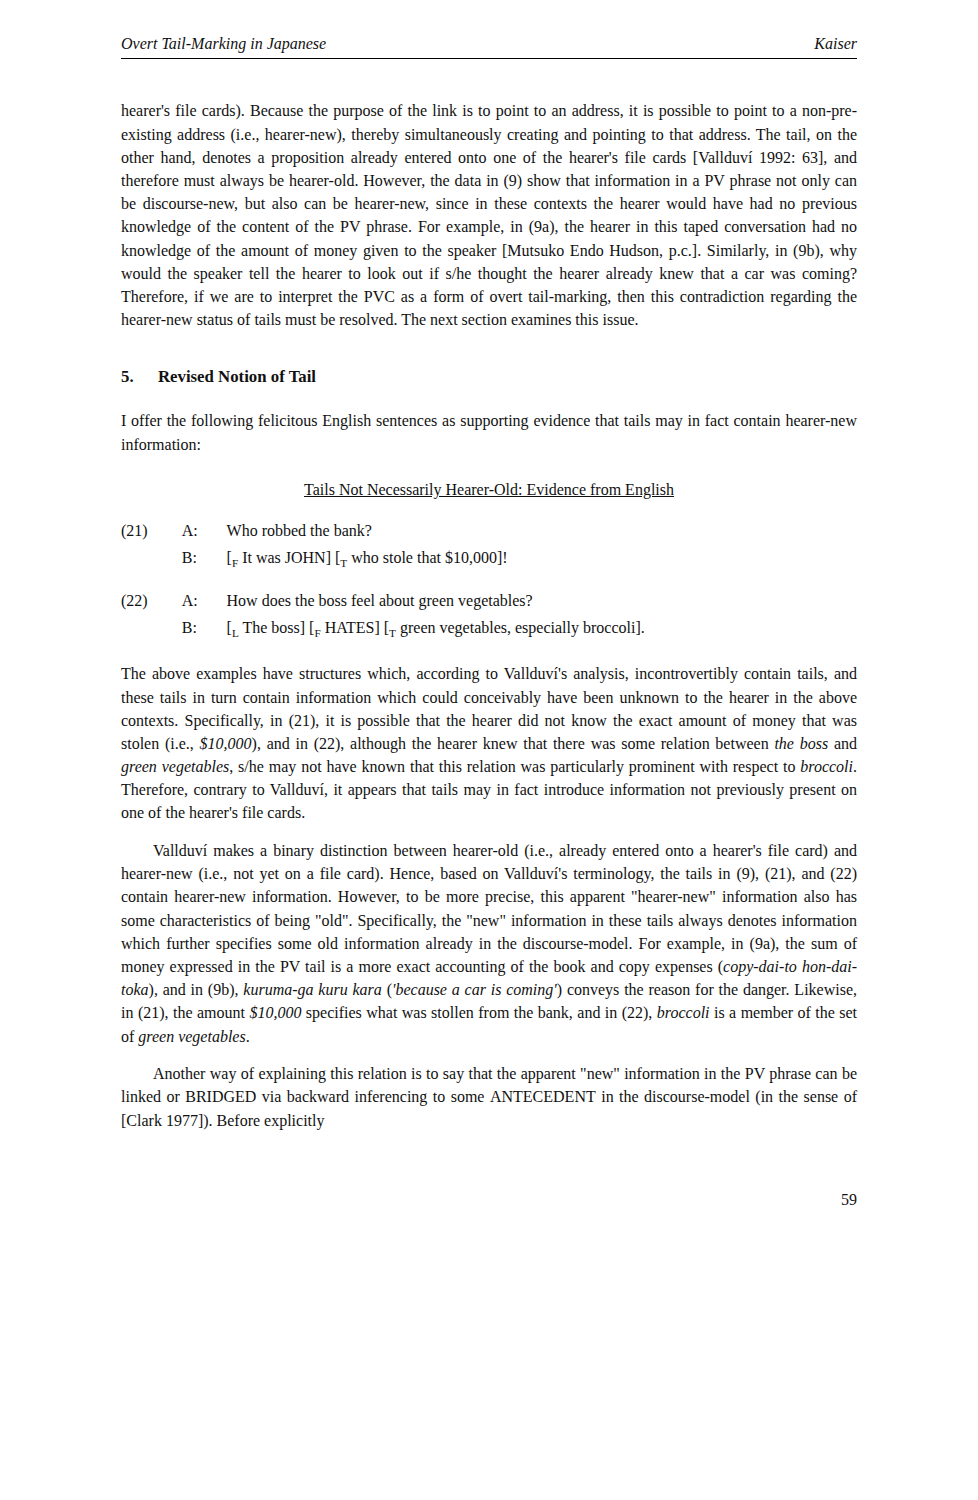Overt Tail-Marking in Japanese Kaiser
hearer's file cards). Because the purpose of the link is to point to an address, it is possible to point to a non-pre-existing address (i.e., hearer-new), thereby simultaneously creating and pointing to that address. The tail, on the other hand, denotes a proposition already entered onto one of the hearer's file cards [Vallduví 1992: 63], and therefore must always be hearer-old. However, the data in (9) show that information in a PV phrase not only can be discourse-new, but also can be hearer-new, since in these contexts the hearer would have had no previous knowledge of the content of the PV phrase. For example, in (9a), the hearer in this taped conversation had no knowledge of the amount of money given to the speaker [Mutsuko Endo Hudson, p.c.]. Similarly, in (9b), why would the speaker tell the hearer to look out if s/he thought the hearer already knew that a car was coming? Therefore, if we are to interpret the PVC as a form of overt tail-marking, then this contradiction regarding the hearer-new status of tails must be resolved. The next section examines this issue.
5. Revised Notion of Tail
I offer the following felicitous English sentences as supporting evidence that tails may in fact contain hearer-new information:
Tails Not Necessarily Hearer-Old: Evidence from English
| (21) | A: | Who robbed the bank? |
| | B: | [ F It was JOHN ] [ T who stole that $10,000]! |
| (22) | A: | How does the boss feel about green vegetables? |
| | B: | [ L The boss] [ F HATES ] [ T green vegetables, especially broccoli]. |
The above examples have structures which, according to Vallduví's analysis, incontrovertibly contain tails, and these tails in turn contain information which could conceivably have been unknown to the hearer in the above contexts. Specifically, in (21), it is possible that the hearer did not know the exact amount of money that was stolen (i.e., $10,000), and in (22), although the hearer knew that there was some relation between the boss and green vegetables, s/he may not have known that this relation was particularly prominent with respect to broccoli. Therefore, contrary to Vallduví, it appears that tails may in fact introduce information not previously present on one of the hearer's file cards.
Vallduví makes a binary distinction between hearer-old (i.e., already entered onto a hearer's file card) and hearer-new (i.e., not yet on a file card). Hence, based on Vallduví's terminology, the tails in (9), (21), and (22) contain hearer-new information. However, to be more precise, this apparent "hearer-new" information also has some characteristics of being "old". Specifically, the "new" information in these tails always denotes information which further specifies some old information already in the discourse-model. For example, in (9a), the sum of money expressed in the PV tail is a more exact accounting of the book and copy expenses (copy-dai-to hon-dai-toka), and in (9b), kuruma-ga kuru kara ('because a car is coming') conveys the reason for the danger. Likewise, in (21), the amount $10,000 specifies what was stollen from the bank, and in (22), broccoli is a member of the set of green vegetables.
Another way of explaining this relation is to say that the apparent "new" information in the PV phrase can be linked or BRIDGED via backward inferencing to some ANTECEDENT in the discourse-model (in the sense of [Clark 1977]). Before explicitly
59